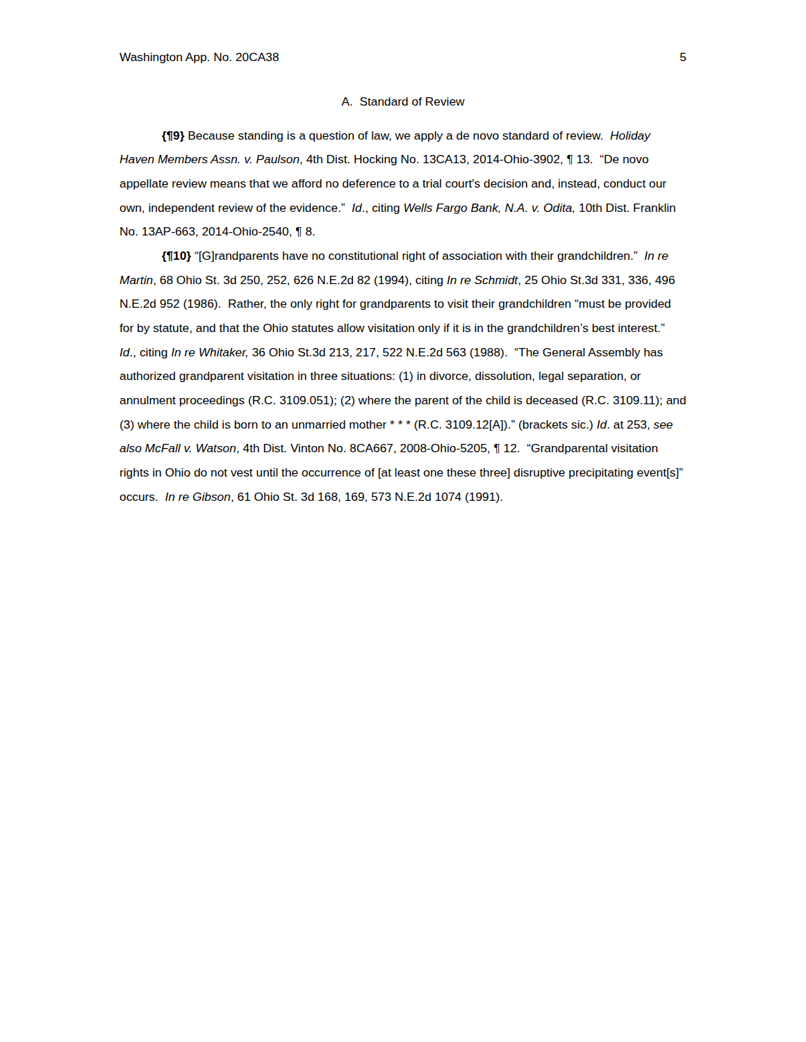Washington App. No. 20CA38 5
A. Standard of Review
{¶9} Because standing is a question of law, we apply a de novo standard of review. Holiday Haven Members Assn. v. Paulson, 4th Dist. Hocking No. 13CA13, 2014-Ohio-3902, ¶ 13. “De novo appellate review means that we afford no deference to a trial court's decision and, instead, conduct our own, independent review of the evidence.” Id., citing Wells Fargo Bank, N.A. v. Odita, 10th Dist. Franklin No. 13AP-663, 2014-Ohio-2540, ¶ 8.
{¶10} “[G]randparents have no constitutional right of association with their grandchildren.” In re Martin, 68 Ohio St. 3d 250, 252, 626 N.E.2d 82 (1994), citing In re Schmidt, 25 Ohio St.3d 331, 336, 496 N.E.2d 952 (1986). Rather, the only right for grandparents to visit their grandchildren “must be provided for by statute, and that the Ohio statutes allow visitation only if it is in the grandchildren’s best interest.” Id., citing In re Whitaker, 36 Ohio St.3d 213, 217, 522 N.E.2d 563 (1988). “The General Assembly has authorized grandparent visitation in three situations: (1) in divorce, dissolution, legal separation, or annulment proceedings (R.C. 3109.051); (2) where the parent of the child is deceased (R.C. 3109.11); and (3) where the child is born to an unmarried mother * * * (R.C. 3109.12[A]).” (brackets sic.) Id. at 253, see also McFall v. Watson, 4th Dist. Vinton No. 8CA667, 2008-Ohio-5205, ¶ 12. “Grandparental visitation rights in Ohio do not vest until the occurrence of [at least one these three] disruptive precipitating event[s]” occurs. In re Gibson, 61 Ohio St. 3d 168, 169, 573 N.E.2d 1074 (1991).